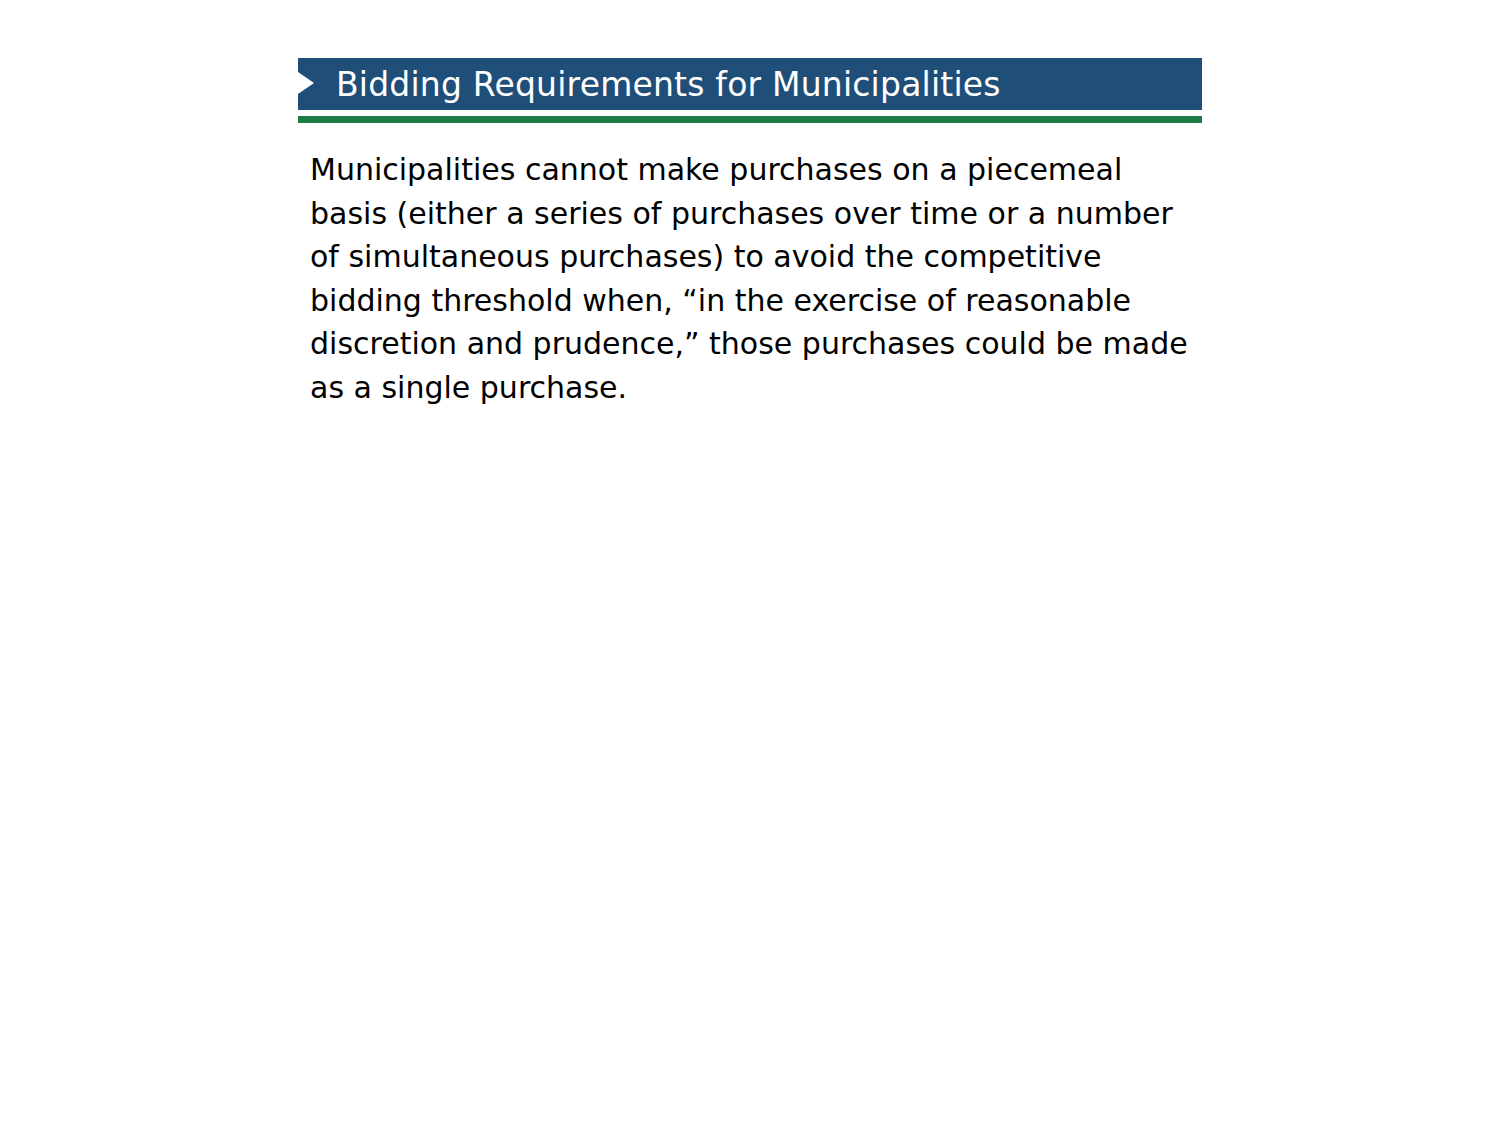Bidding Requirements for Municipalities
Municipalities cannot make purchases on a piecemeal basis (either a series of purchases over time or a number of simultaneous purchases) to avoid the competitive bidding threshold when, “in the exercise of reasonable discretion and prudence,” those purchases could be made as a single purchase.